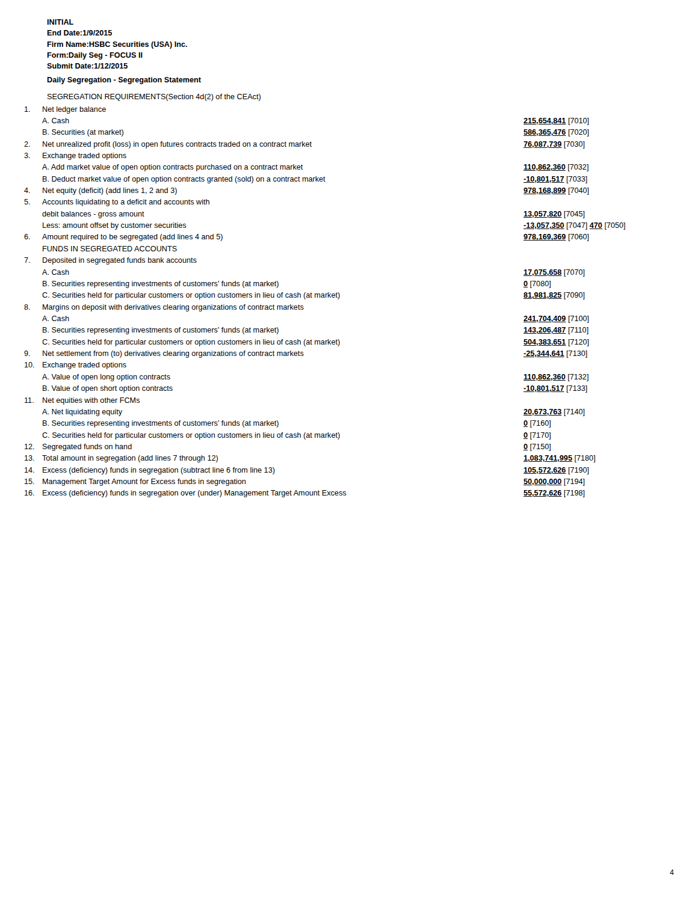INITIAL
End Date:1/9/2015
Firm Name:HSBC Securities (USA) Inc.
Form:Daily Seg - FOCUS II
Submit Date:1/12/2015
Daily Segregation - Segregation Statement
SEGREGATION REQUIREMENTS(Section 4d(2) of the CEAct)
| 1. | Net ledger balance |
| | A. Cash | 215,654,841 [7010] |
| | B. Securities (at market) | 586,365,476 [7020] |
| 2. | Net unrealized profit (loss) in open futures contracts traded on a contract market | 76,087,739 [7030] |
| 3. | Exchange traded options |
| | A. Add market value of open option contracts purchased on a contract market | 110,862,360 [7032] |
| | B. Deduct market value of open option contracts granted (sold) on a contract market | -10,801,517 [7033] |
| 4. | Net equity (deficit) (add lines 1, 2 and 3) | 978,168,899 [7040] |
| 5. | Accounts liquidating to a deficit and accounts with |
| | debit balances - gross amount | 13,057,820 [7045] |
| | Less: amount offset by customer securities | -13,057,350 [7047] 470 [7050] |
| 6. | Amount required to be segregated (add lines 4 and 5) | 978,169,369 [7060] |
| | FUNDS IN SEGREGATED ACCOUNTS |
| 7. | Deposited in segregated funds bank accounts |
| | A. Cash | 17,075,658 [7070] |
| | B. Securities representing investments of customers' funds (at market) | 0 [7080] |
| | C. Securities held for particular customers or option customers in lieu of cash (at market) | 81,981,825 [7090] |
| 8. | Margins on deposit with derivatives clearing organizations of contract markets |
| | A. Cash | 241,704,409 [7100] |
| | B. Securities representing investments of customers' funds (at market) | 143,206,487 [7110] |
| | C. Securities held for particular customers or option customers in lieu of cash (at market) | 504,383,651 [7120] |
| 9. | Net settlement from (to) derivatives clearing organizations of contract markets | -25,344,641 [7130] |
| 10. | Exchange traded options |
| | A. Value of open long option contracts | 110,862,360 [7132] |
| | B. Value of open short option contracts | -10,801,517 [7133] |
| 11. | Net equities with other FCMs |
| | A. Net liquidating equity | 20,673,763 [7140] |
| | B. Securities representing investments of customers' funds (at market) | 0 [7160] |
| | C. Securities held for particular customers or option customers in lieu of cash (at market) | 0 [7170] |
| 12. | Segregated funds on hand | 0 [7150] |
| 13. | Total amount in segregation (add lines 7 through 12) | 1,083,741,995 [7180] |
| 14. | Excess (deficiency) funds in segregation (subtract line 6 from line 13) | 105,572,626 [7190] |
| 15. | Management Target Amount for Excess funds in segregation | 50,000,000 [7194] |
| 16. | Excess (deficiency) funds in segregation over (under) Management Target Amount Excess | 55,572,626 [7198] |
4